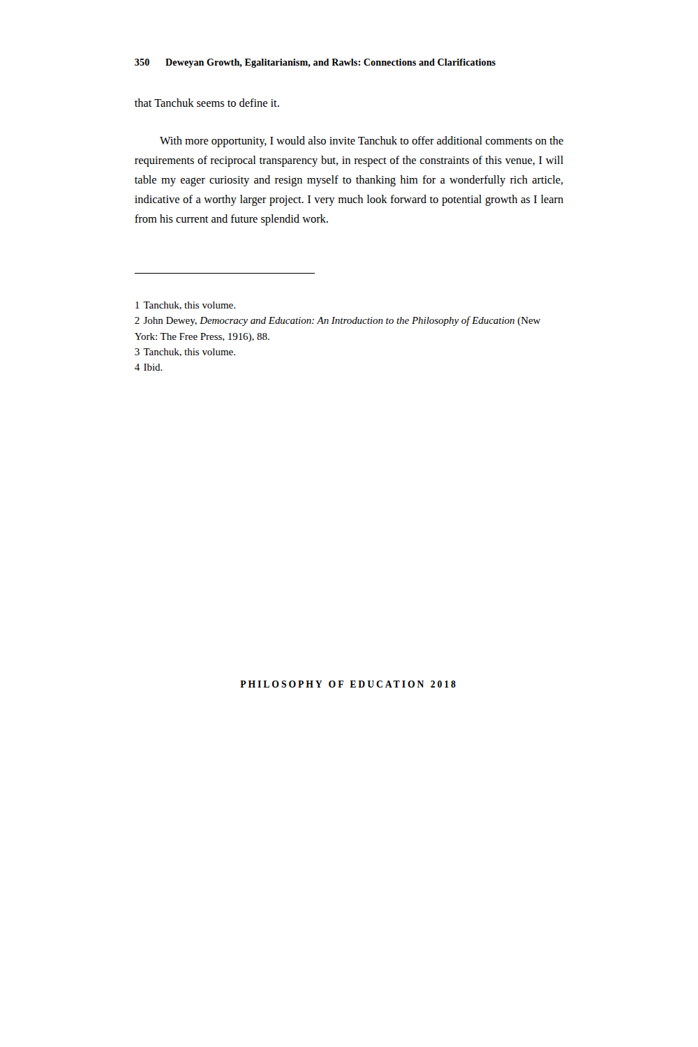350 Deweyan Growth, Egalitarianism, and Rawls: Connections and Clarifications
that Tanchuk seems to define it.
With more opportunity, I would also invite Tanchuk to offer additional comments on the requirements of reciprocal transparency but, in respect of the constraints of this venue, I will table my eager curiosity and resign myself to thanking him for a wonderfully rich article, indicative of a worthy larger project. I very much look forward to potential growth as I learn from his current and future splendid work.
1 Tanchuk, this volume.
2 John Dewey, Democracy and Education: An Introduction to the Philosophy of Education (New York: The Free Press, 1916), 88.
3 Tanchuk, this volume.
4 Ibid.
PHILOSOPHY OF EDUCATION 2018